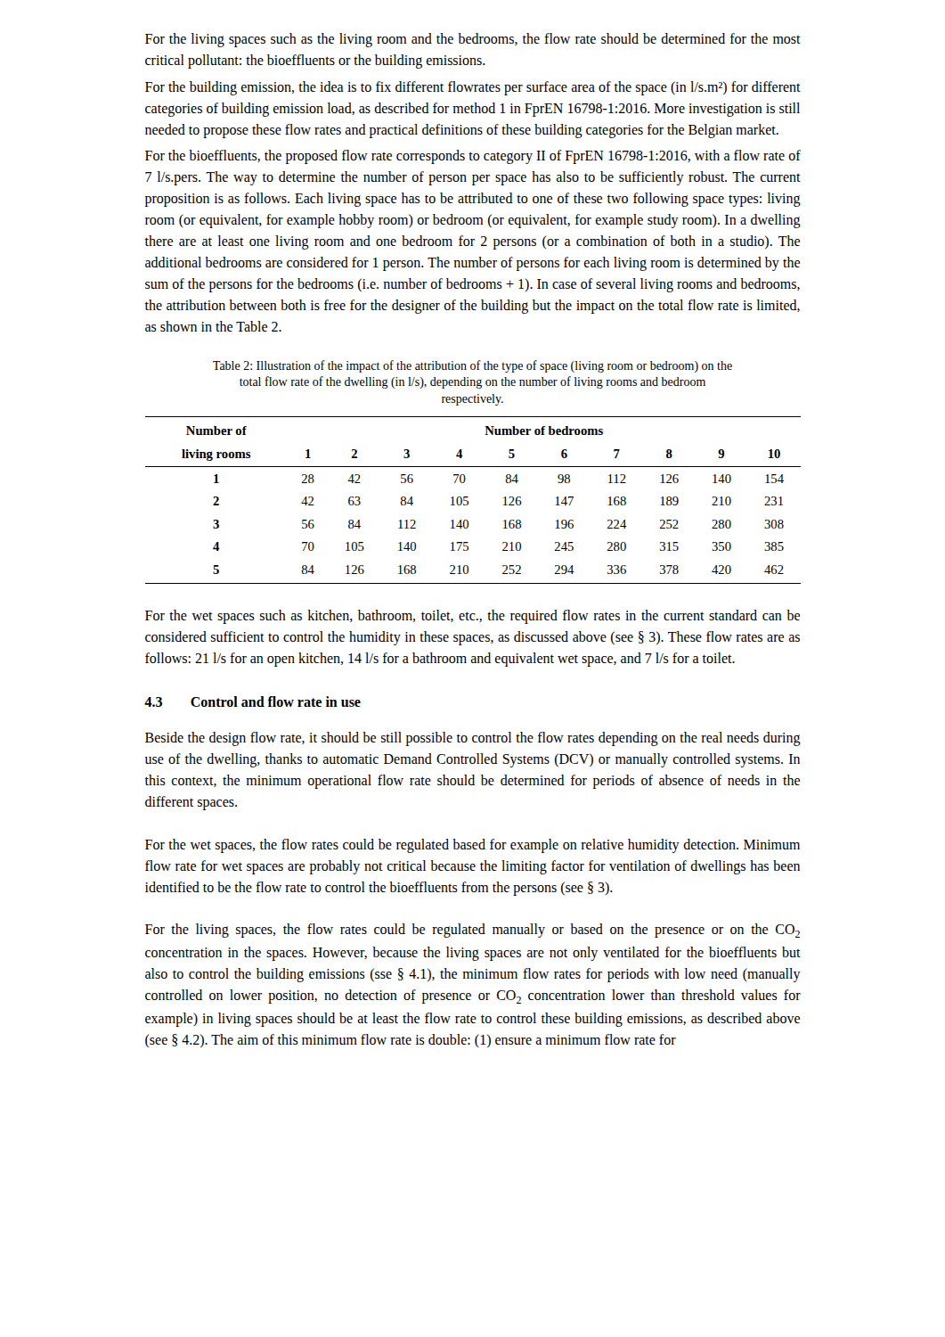For the living spaces such as the living room and the bedrooms, the flow rate should be determined for the most critical pollutant: the bioeffluents or the building emissions.
For the building emission, the idea is to fix different flowrates per surface area of the space (in l/s.m²) for different categories of building emission load, as described for method 1 in FprEN 16798-1:2016. More investigation is still needed to propose these flow rates and practical definitions of these building categories for the Belgian market.
For the bioeffluents, the proposed flow rate corresponds to category II of FprEN 16798-1:2016, with a flow rate of 7 l/s.pers. The way to determine the number of person per space has also to be sufficiently robust. The current proposition is as follows. Each living space has to be attributed to one of these two following space types: living room (or equivalent, for example hobby room) or bedroom (or equivalent, for example study room). In a dwelling there are at least one living room and one bedroom for 2 persons (or a combination of both in a studio). The additional bedrooms are considered for 1 person. The number of persons for each living room is determined by the sum of the persons for the bedrooms (i.e. number of bedrooms + 1). In case of several living rooms and bedrooms, the attribution between both is free for the designer of the building but the impact on the total flow rate is limited, as shown in the Table 2.
Table 2: Illustration of the impact of the attribution of the type of space (living room or bedroom) on the total flow rate of the dwelling (in l/s), depending on the number of living rooms and bedroom respectively.
| Number of | Number of bedrooms |
| --- | --- |
| living rooms | 1 | 2 | 3 | 4 | 5 | 6 | 7 | 8 | 9 | 10 |
| 1 | 28 | 42 | 56 | 70 | 84 | 98 | 112 | 126 | 140 | 154 |
| 2 | 42 | 63 | 84 | 105 | 126 | 147 | 168 | 189 | 210 | 231 |
| 3 | 56 | 84 | 112 | 140 | 168 | 196 | 224 | 252 | 280 | 308 |
| 4 | 70 | 105 | 140 | 175 | 210 | 245 | 280 | 315 | 350 | 385 |
| 5 | 84 | 126 | 168 | 210 | 252 | 294 | 336 | 378 | 420 | 462 |
For the wet spaces such as kitchen, bathroom, toilet, etc., the required flow rates in the current standard can be considered sufficient to control the humidity in these spaces, as discussed above (see § 3). These flow rates are as follows: 21 l/s for an open kitchen, 14 l/s for a bathroom and equivalent wet space, and 7 l/s for a toilet.
4.3 Control and flow rate in use
Beside the design flow rate, it should be still possible to control the flow rates depending on the real needs during use of the dwelling, thanks to automatic Demand Controlled Systems (DCV) or manually controlled systems. In this context, the minimum operational flow rate should be determined for periods of absence of needs in the different spaces.
For the wet spaces, the flow rates could be regulated based for example on relative humidity detection. Minimum flow rate for wet spaces are probably not critical because the limiting factor for ventilation of dwellings has been identified to be the flow rate to control the bioeffluents from the persons (see § 3).
For the living spaces, the flow rates could be regulated manually or based on the presence or on the CO2 concentration in the spaces. However, because the living spaces are not only ventilated for the bioeffluents but also to control the building emissions (sse § 4.1), the minimum flow rates for periods with low need (manually controlled on lower position, no detection of presence or CO2 concentration lower than threshold values for example) in living spaces should be at least the flow rate to control these building emissions, as described above (see § 4.2). The aim of this minimum flow rate is double: (1) ensure a minimum flow rate for